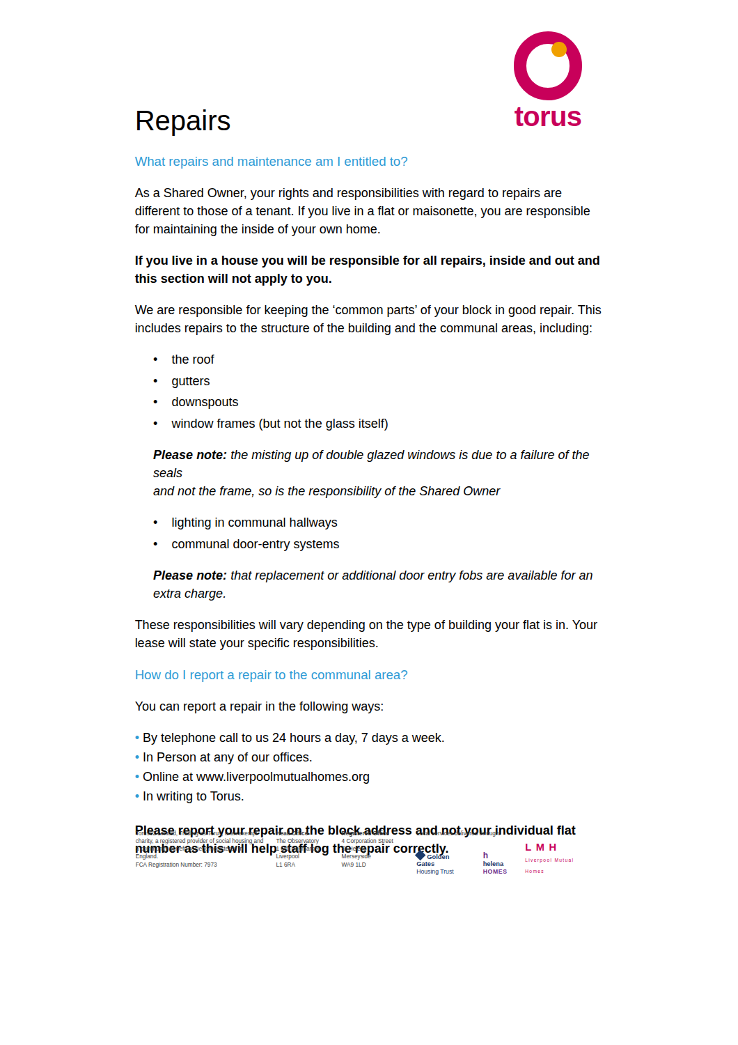torus
Repairs
What repairs and maintenance am I entitled to?
As a Shared Owner, your rights and responsibilities with regard to repairs are different to those of a tenant. If you live in a flat or maisonette, you are responsible for maintaining the inside of your own home.
If you live in a house you will be responsible for all repairs, inside and out and this section will not apply to you.
We are responsible for keeping the ‘common parts’ of your block in good repair. This includes repairs to the structure of the building and the communal areas, including:
the roof
gutters
downspouts
window frames (but not the glass itself)
Please note: the misting up of double glazed windows is due to a failure of the seals
and not the frame, so is the responsibility of the Shared Owner
lighting in communal hallways
communal door-entry systems
Please note: that replacement or additional door entry fobs are available for an extra charge.
These responsibilities will vary depending on the type of building your flat is in. Your lease will state your specific responsibilities.
How do I report a repair to the communal area?
You can report a repair in the following ways:
• By telephone call to us 24 hours a day, 7 days a week.
• In Person at any of our offices.
• Online at www.liverpoolmutualhomes.org
• In writing to Torus.
Please report your repair on the block address and not your individual flat number as this will help staff log the repair correctly.
| Torus62 Limited, Trading as Torus, is an exempt charity, a registered provider of social housing and a community benefit society. Registered in England. FCA Registration Number: 7973 | Head Office The Observatory 1 Old Haymarket Liverpool L1 6RA | Registered Office 4 Corporation Street St Helens Merseyside WA9 1LD | Local services delivered through: Golden Gates Housing Trust h helena HOMES L M H Liverpool Mutual Homes |